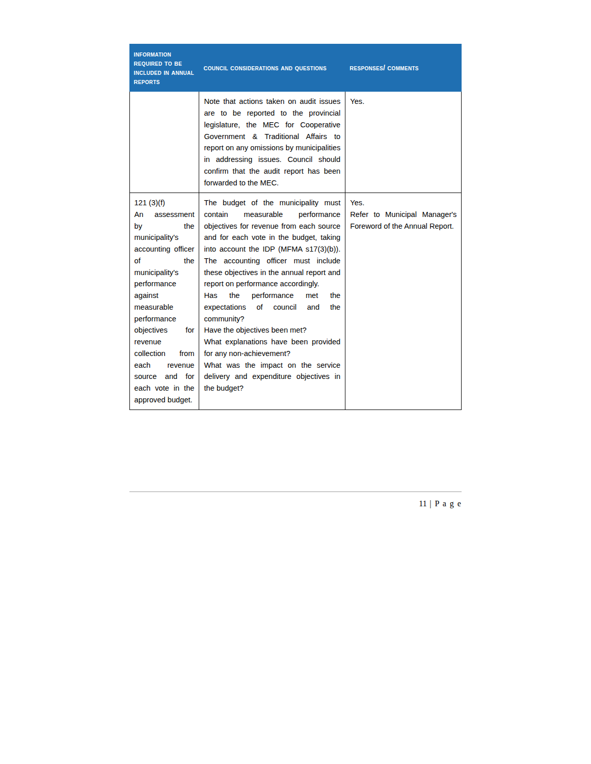| I NFORMATION R EQUIRED T O B E I NCLUDED I N A NNUAL R EPORTS | C OUNCIL C ONSIDERATIONS A ND Q UESTIONS | R ESPONSES/ C OMMENTS |
| --- | --- | --- |
| | Note that actions taken on audit issues are to be reported to the provincial legislature, the MEC for Cooperative Government & Traditional Affairs to report on any omissions by municipalities in addressing issues. Council should confirm that the audit report has been forwarded to the MEC. | Yes. |
| 121 (3)(f) An assessment by the municipality's accounting officer of the municipality's performance against measurable performance objectives for revenue collection from each revenue source and for each vote in the approved budget. | The budget of the municipality must contain measurable performance objectives for revenue from each source and for each vote in the budget, taking into account the IDP (MFMA s17(3)(b)). The accounting officer must include these objectives in the annual report and report on performance accordingly. Has the performance met the expectations of council and the community? Have the objectives been met? What explanations have been provided for any non-achievement? What was the impact on the service delivery and expenditure objectives in the budget? | Yes. Refer to Municipal Manager's Foreword of the Annual Report. |
11 | P a g e